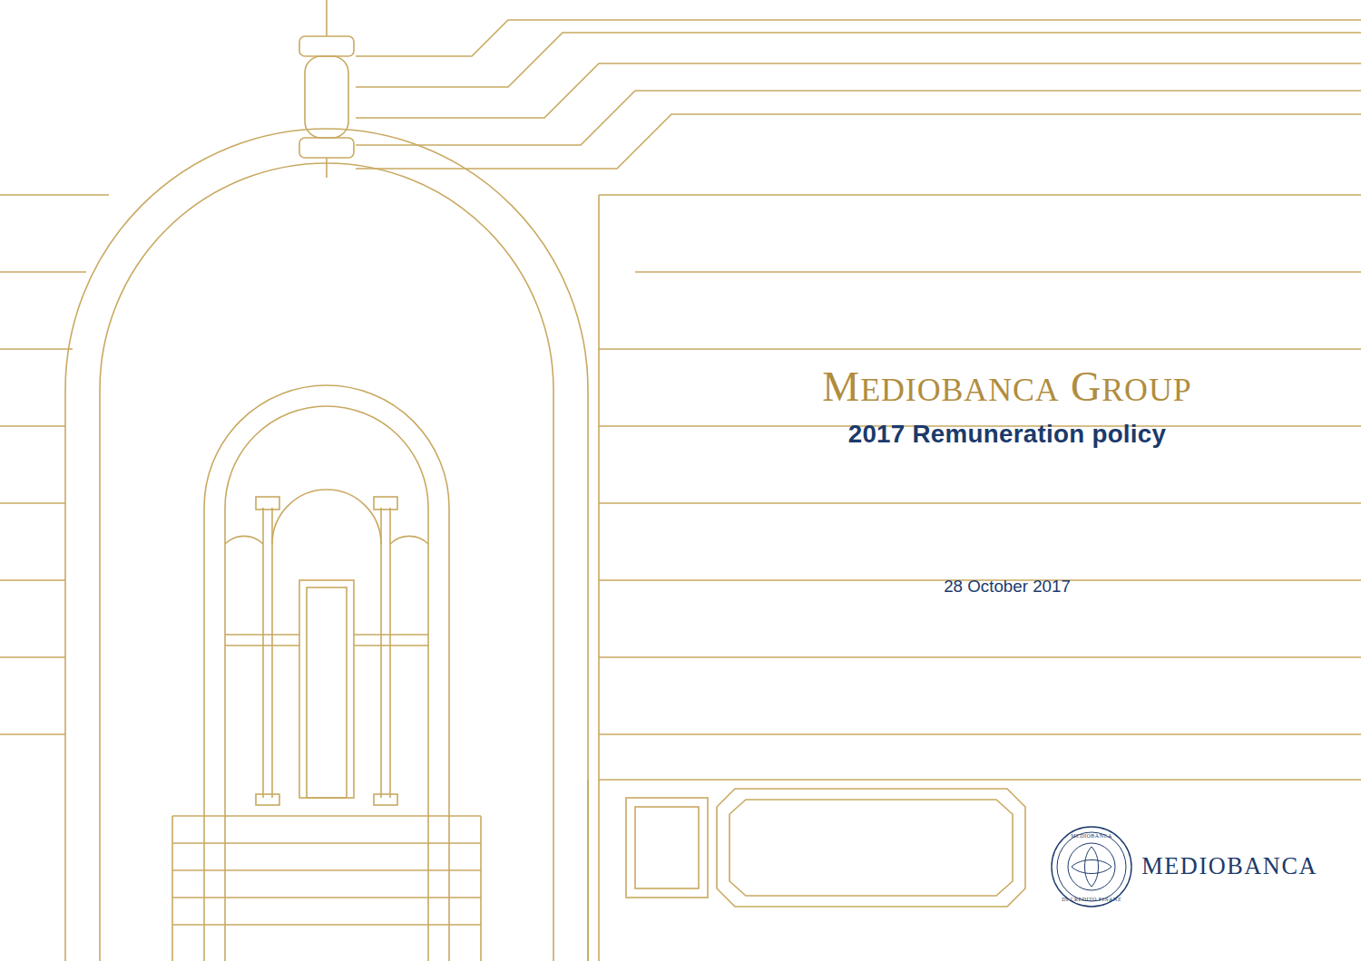MEDIOBANCA GROUP
2017 Remuneration policy
28 October 2017
MEDIOBANCA DI CREDITO FINANZ MEDIOBANCA